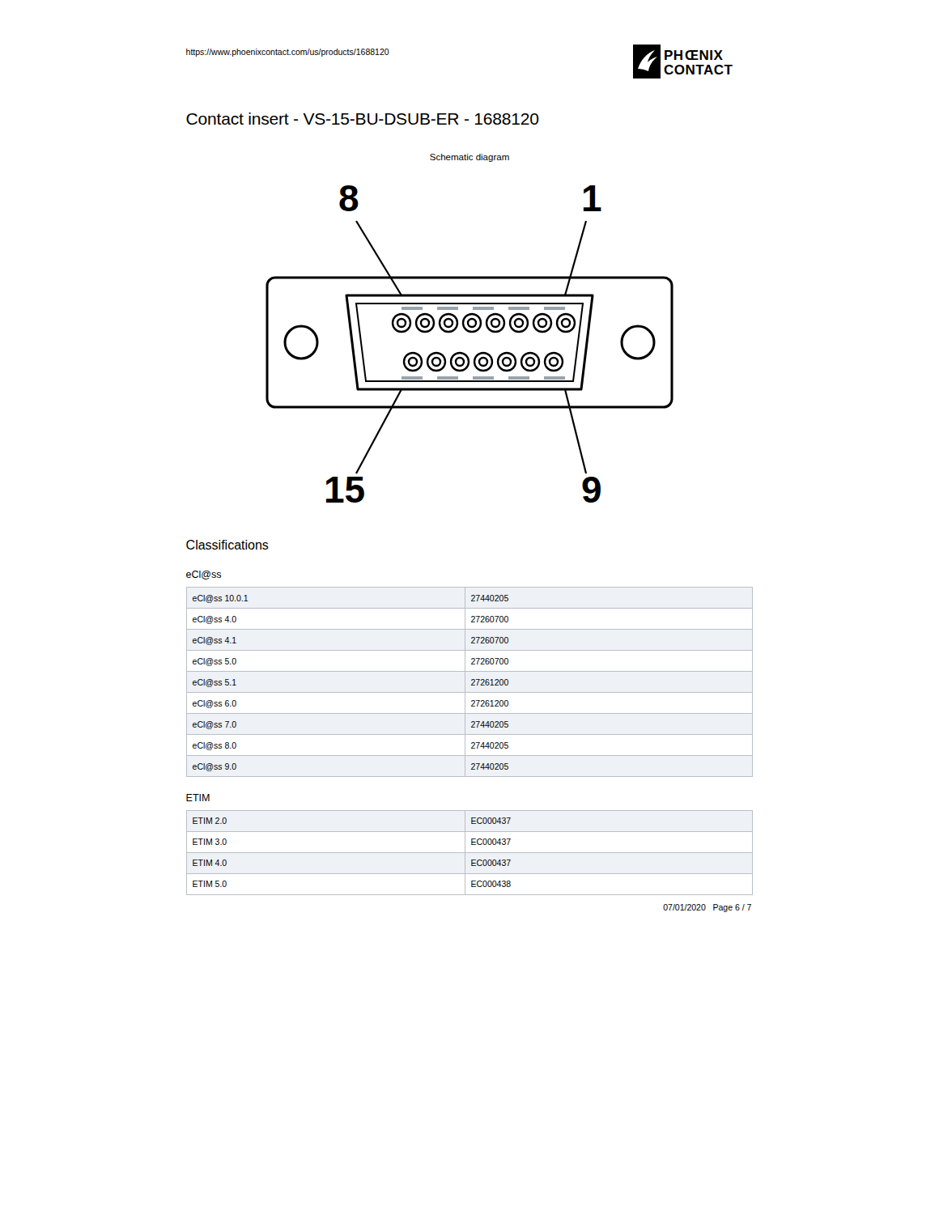https://www.phoenixcontact.com/us/products/1688120
PH ŒNIX CONTACT
Contact insert - VS-15-BU-DSUB-ER - 1688120
Schematic diagram
8 1 15 9
Classifications
eCl@ss
| eCl@ss 10.0.1 | 27440205 |
| eCl@ss 4.0 | 27260700 |
| eCl@ss 4.1 | 27260700 |
| eCl@ss 5.0 | 27260700 |
| eCl@ss 5.1 | 27261200 |
| eCl@ss 6.0 | 27261200 |
| eCl@ss 7.0 | 27440205 |
| eCl@ss 8.0 | 27440205 |
| eCl@ss 9.0 | 27440205 |
ETIM
| ETIM 2.0 | EC000437 |
| ETIM 3.0 | EC000437 |
| ETIM 4.0 | EC000437 |
| ETIM 5.0 | EC000438 |
07/01/2020 Page 6 / 7